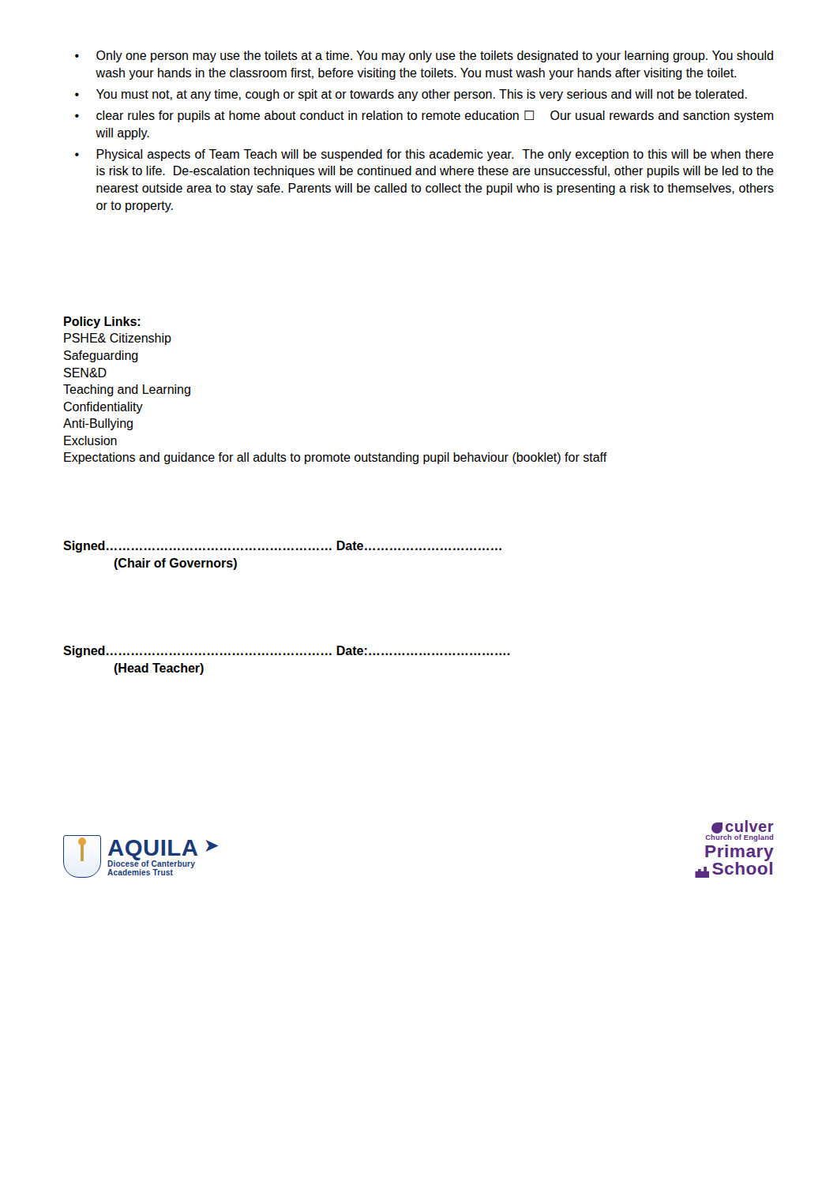Only one person may use the toilets at a time. You may only use the toilets designated to your learning group. You should wash your hands in the classroom first, before visiting the toilets. You must wash your hands after visiting the toilet.
You must not, at any time, cough or spit at or towards any other person. This is very serious and will not be tolerated.
clear rules for pupils at home about conduct in relation to remote education ☐ Our usual rewards and sanction system will apply.
Physical aspects of Team Teach will be suspended for this academic year. The only exception to this will be when there is risk to life. De-escalation techniques will be continued and where these are unsuccessful, other pupils will be led to the nearest outside area to stay safe. Parents will be called to collect the pupil who is presenting a risk to themselves, others or to property.
Policy Links:
PSHE& Citizenship
Safeguarding
SEN&D
Teaching and Learning
Confidentiality
Anti-Bullying
Exclusion
Expectations and guidance for all adults to promote outstanding pupil behaviour (booklet) for staff
Signed……………………………………………… Date……………………………
(Chair of Governors)
Signed……………………………………………… Date:…………………………….
(Head Teacher)
AQUILA ➤
Diocese of Canterbury
Academies Trust
culver
Church of England
Primary
School